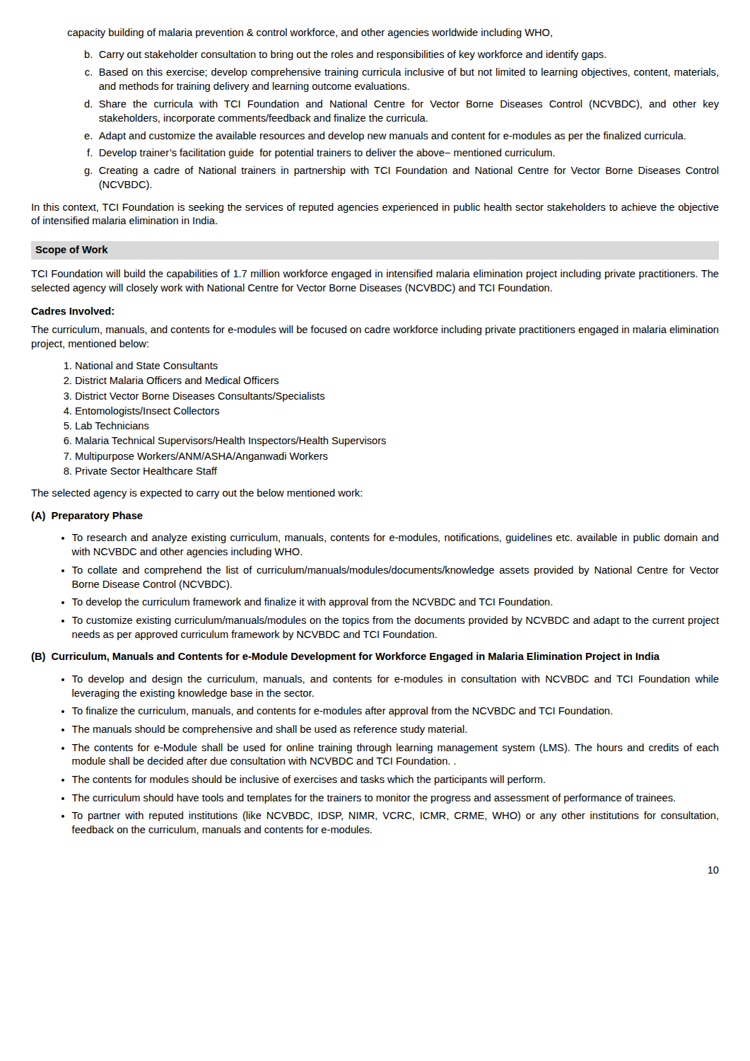capacity building of malaria prevention & control workforce, and other agencies worldwide including WHO,
Carry out stakeholder consultation to bring out the roles and responsibilities of key workforce and identify gaps.
Based on this exercise; develop comprehensive training curricula inclusive of but not limited to learning objectives, content, materials, and methods for training delivery and learning outcome evaluations.
Share the curricula with TCI Foundation and National Centre for Vector Borne Diseases Control (NCVBDC), and other key stakeholders, incorporate comments/feedback and finalize the curricula.
Adapt and customize the available resources and develop new manuals and content for e-modules as per the finalized curricula.
Develop trainer’s facilitation guide for potential trainers to deliver the above− mentioned curriculum.
Creating a cadre of National trainers in partnership with TCI Foundation and National Centre for Vector Borne Diseases Control (NCVBDC).
In this context, TCI Foundation is seeking the services of reputed agencies experienced in public health sector stakeholders to achieve the objective of intensified malaria elimination in India.
Scope of Work
TCI Foundation will build the capabilities of 1.7 million workforce engaged in intensified malaria elimination project including private practitioners. The selected agency will closely work with National Centre for Vector Borne Diseases (NCVBDC) and TCI Foundation.
Cadres Involved:
The curriculum, manuals, and contents for e-modules will be focused on cadre workforce including private practitioners engaged in malaria elimination project, mentioned below:
National and State Consultants
District Malaria Officers and Medical Officers
District Vector Borne Diseases Consultants/Specialists
Entomologists/Insect Collectors
Lab Technicians
Malaria Technical Supervisors/Health Inspectors/Health Supervisors
Multipurpose Workers/ANM/ASHA/Anganwadi Workers
Private Sector Healthcare Staff
The selected agency is expected to carry out the below mentioned work:
(A) Preparatory Phase
To research and analyze existing curriculum, manuals, contents for e-modules, notifications, guidelines etc. available in public domain and with NCVBDC and other agencies including WHO.
To collate and comprehend the list of curriculum/manuals/modules/documents/knowledge assets provided by National Centre for Vector Borne Disease Control (NCVBDC).
To develop the curriculum framework and finalize it with approval from the NCVBDC and TCI Foundation.
To customize existing curriculum/manuals/modules on the topics from the documents provided by NCVBDC and adapt to the current project needs as per approved curriculum framework by NCVBDC and TCI Foundation.
(B) Curriculum, Manuals and Contents for e-Module Development for Workforce Engaged in Malaria Elimination Project in India
To develop and design the curriculum, manuals, and contents for e-modules in consultation with NCVBDC and TCI Foundation while leveraging the existing knowledge base in the sector.
To finalize the curriculum, manuals, and contents for e-modules after approval from the NCVBDC and TCI Foundation.
The manuals should be comprehensive and shall be used as reference study material.
The contents for e-Module shall be used for online training through learning management system (LMS). The hours and credits of each module shall be decided after due consultation with NCVBDC and TCI Foundation. .
The contents for modules should be inclusive of exercises and tasks which the participants will perform.
The curriculum should have tools and templates for the trainers to monitor the progress and assessment of performance of trainees.
To partner with reputed institutions (like NCVBDC, IDSP, NIMR, VCRC, ICMR, CRME, WHO) or any other institutions for consultation, feedback on the curriculum, manuals and contents for e-modules.
10